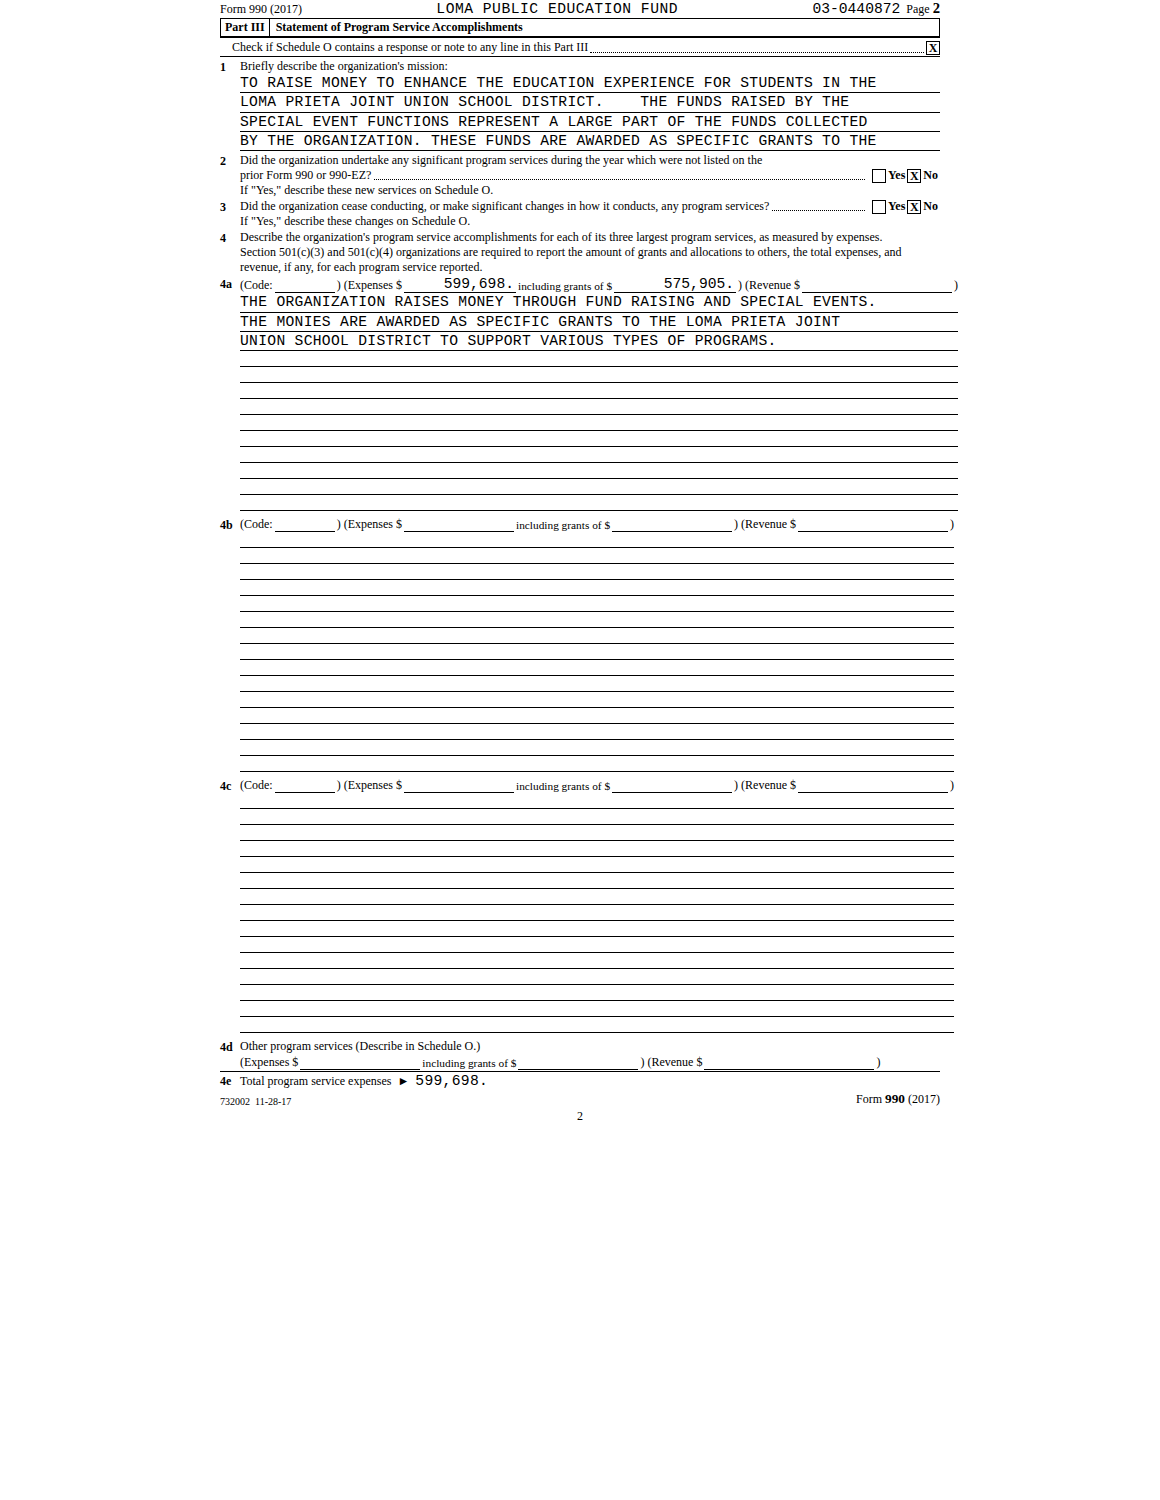Form 990 (2017)
LOMA PUBLIC EDUCATION FUND
03-0440872
Page 2
Part III
Statement of Program Service Accomplishments
Check if Schedule O contains a response or note to any line in this Part III
X
1
Briefly describe the organization's mission:
TO RAISE MONEY TO ENHANCE THE EDUCATION EXPERIENCE FOR STUDENTS IN THE
LOMA PRIETA JOINT UNION SCHOOL DISTRICT. THE FUNDS RAISED BY THE
SPECIAL EVENT FUNCTIONS REPRESENT A LARGE PART OF THE FUNDS COLLECTED
BY THE ORGANIZATION. THESE FUNDS ARE AWARDED AS SPECIFIC GRANTS TO THE
2
Did the organization undertake any significant program services during the year which were not listed on the
prior Form 990 or 990-EZ?
Yes XNo
If "Yes," describe these new services on Schedule O.
3
Did the organization cease conducting, or make significant changes in how it conducts, any program services?
Yes XNo
If "Yes," describe these changes on Schedule O.
4
Describe the organization's program service accomplishments for each of its three largest program services, as measured by expenses.
Section 501(c)(3) and 501(c)(4) organizations are required to report the amount of grants and allocations to others, the total expenses, and
revenue, if any, for each program service reported.
4a
(Code: ) (Expenses $ 599,698. including grants of $ 575,905. ) (Revenue $ )
THE ORGANIZATION RAISES MONEY THROUGH FUND RAISING AND SPECIAL EVENTS.
THE MONIES ARE AWARDED AS SPECIFIC GRANTS TO THE LOMA PRIETA JOINT
UNION SCHOOL DISTRICT TO SUPPORT VARIOUS TYPES OF PROGRAMS.
4b
(Code: ) (Expenses $ including grants of $ ) (Revenue $ )
4c
(Code: ) (Expenses $ including grants of $ ) (Revenue $ )
4d
Other program services (Describe in Schedule O.)
(Expenses $ including grants of $ ) (Revenue $ )
4e
Total program service expenses ► 599,698.
732002 11-28-17
Form 990 (2017)
2